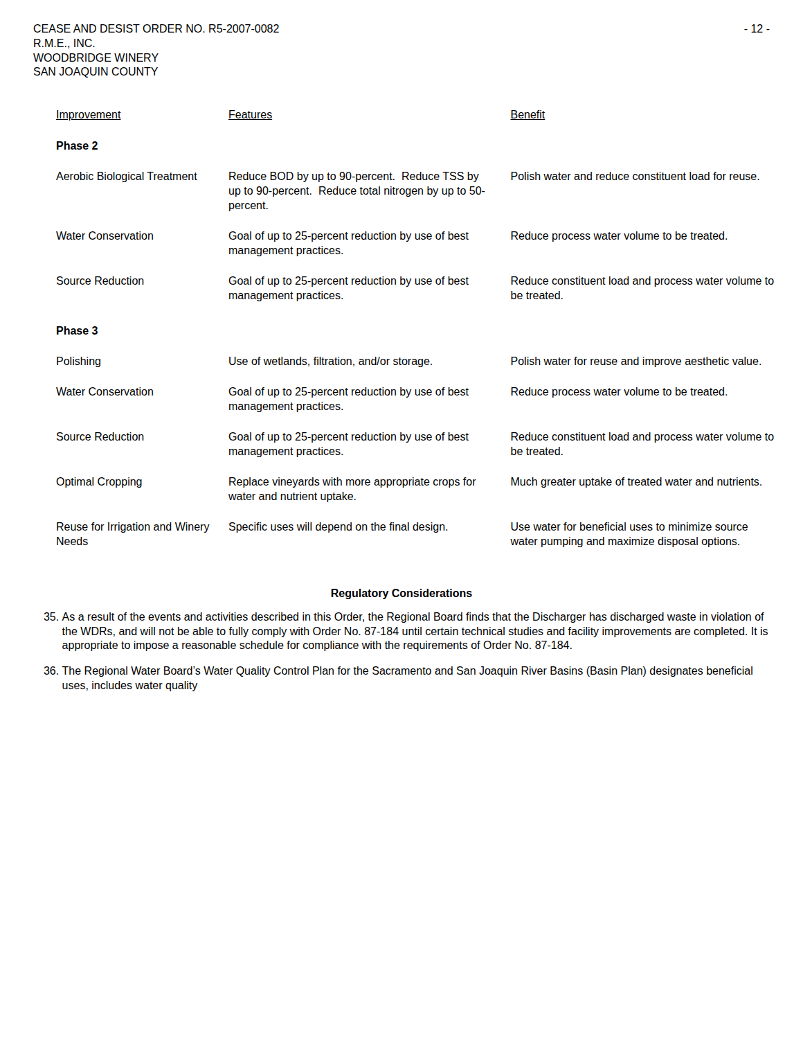- 12 -
CEASE AND DESIST ORDER NO. R5-2007-0082
R.M.E., INC.
WOODBRIDGE WINERY
SAN JOAQUIN COUNTY
| Improvement | Features | Benefit |
| --- | --- | --- |
| Phase 2 |
| Aerobic Biological Treatment | Reduce BOD by up to 90-percent. Reduce TSS by up to 90-percent. Reduce total nitrogen by up to 50-percent. | Polish water and reduce constituent load for reuse. |
| Water Conservation | Goal of up to 25-percent reduction by use of best management practices. | Reduce process water volume to be treated. |
| Source Reduction | Goal of up to 25-percent reduction by use of best management practices. | Reduce constituent load and process water volume to be treated. |
| Phase 3 |
| Polishing | Use of wetlands, filtration, and/or storage. | Polish water for reuse and improve aesthetic value. |
| Water Conservation | Goal of up to 25-percent reduction by use of best management practices. | Reduce process water volume to be treated. |
| Source Reduction | Goal of up to 25-percent reduction by use of best management practices. | Reduce constituent load and process water volume to be treated. |
| Optimal Cropping | Replace vineyards with more appropriate crops for water and nutrient uptake. | Much greater uptake of treated water and nutrients. |
| Reuse for Irrigation and Winery Needs | Specific uses will depend on the final design. | Use water for beneficial uses to minimize source water pumping and maximize disposal options. |
Regulatory Considerations
As a result of the events and activities described in this Order, the Regional Board finds that the Discharger has discharged waste in violation of the WDRs, and will not be able to fully comply with Order No. 87-184 until certain technical studies and facility improvements are completed. It is appropriate to impose a reasonable schedule for compliance with the requirements of Order No. 87-184.
The Regional Water Board’s Water Quality Control Plan for the Sacramento and San Joaquin River Basins (Basin Plan) designates beneficial uses, includes water quality